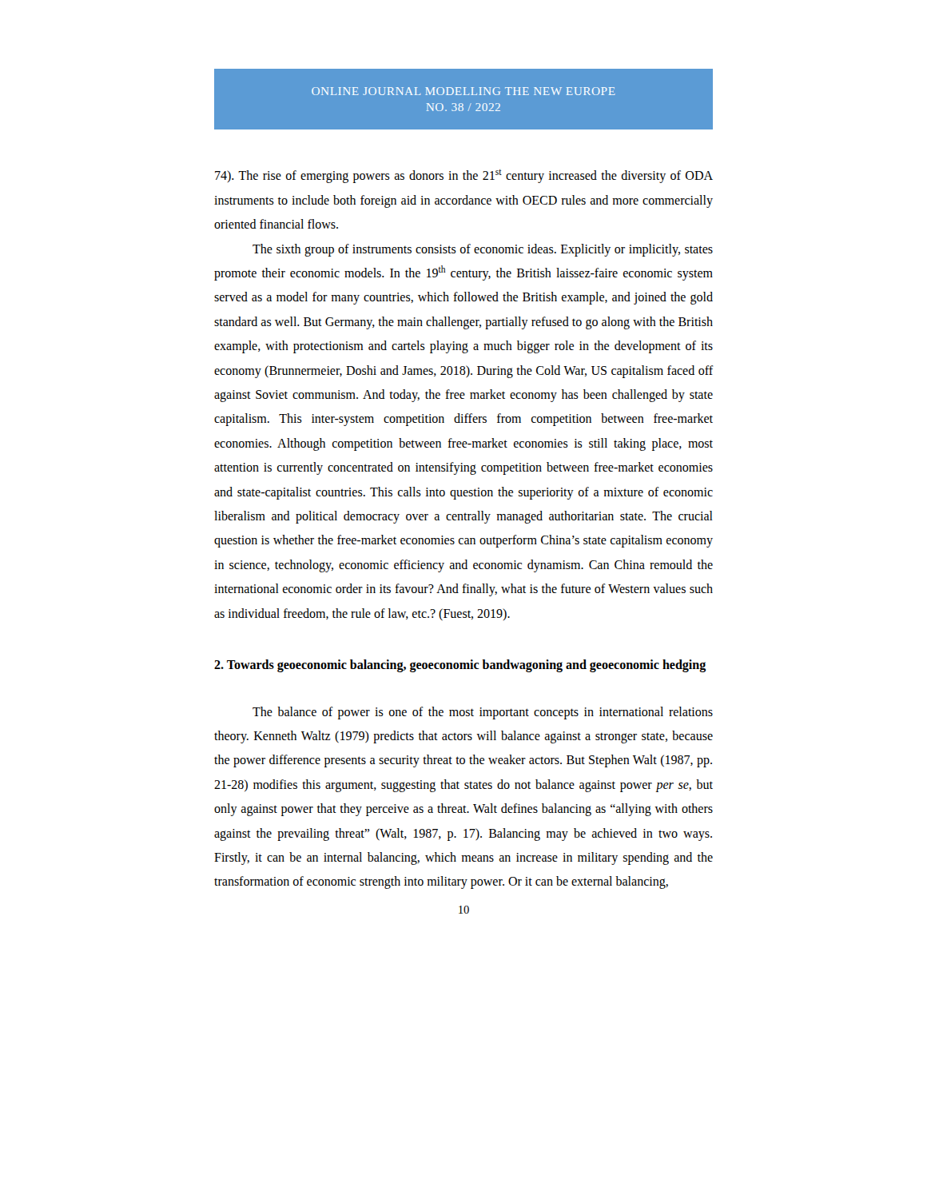Online Journal Modelling the New Europe
No. 38 / 2022
74). The rise of emerging powers as donors in the 21st century increased the diversity of ODA instruments to include both foreign aid in accordance with OECD rules and more commercially oriented financial flows.
The sixth group of instruments consists of economic ideas. Explicitly or implicitly, states promote their economic models. In the 19th century, the British laissez-faire economic system served as a model for many countries, which followed the British example, and joined the gold standard as well. But Germany, the main challenger, partially refused to go along with the British example, with protectionism and cartels playing a much bigger role in the development of its economy (Brunnermeier, Doshi and James, 2018). During the Cold War, US capitalism faced off against Soviet communism. And today, the free market economy has been challenged by state capitalism. This inter-system competition differs from competition between free-market economies. Although competition between free-market economies is still taking place, most attention is currently concentrated on intensifying competition between free-market economies and state-capitalist countries. This calls into question the superiority of a mixture of economic liberalism and political democracy over a centrally managed authoritarian state. The crucial question is whether the free-market economies can outperform China’s state capitalism economy in science, technology, economic efficiency and economic dynamism. Can China remould the international economic order in its favour? And finally, what is the future of Western values such as individual freedom, the rule of law, etc.? (Fuest, 2019).
2. Towards geoeconomic balancing, geoeconomic bandwagoning and geoeconomic hedging
The balance of power is one of the most important concepts in international relations theory. Kenneth Waltz (1979) predicts that actors will balance against a stronger state, because the power difference presents a security threat to the weaker actors. But Stephen Walt (1987, pp. 21-28) modifies this argument, suggesting that states do not balance against power per se, but only against power that they perceive as a threat. Walt defines balancing as “allying with others against the prevailing threat” (Walt, 1987, p. 17). Balancing may be achieved in two ways. Firstly, it can be an internal balancing, which means an increase in military spending and the transformation of economic strength into military power. Or it can be external balancing,
10